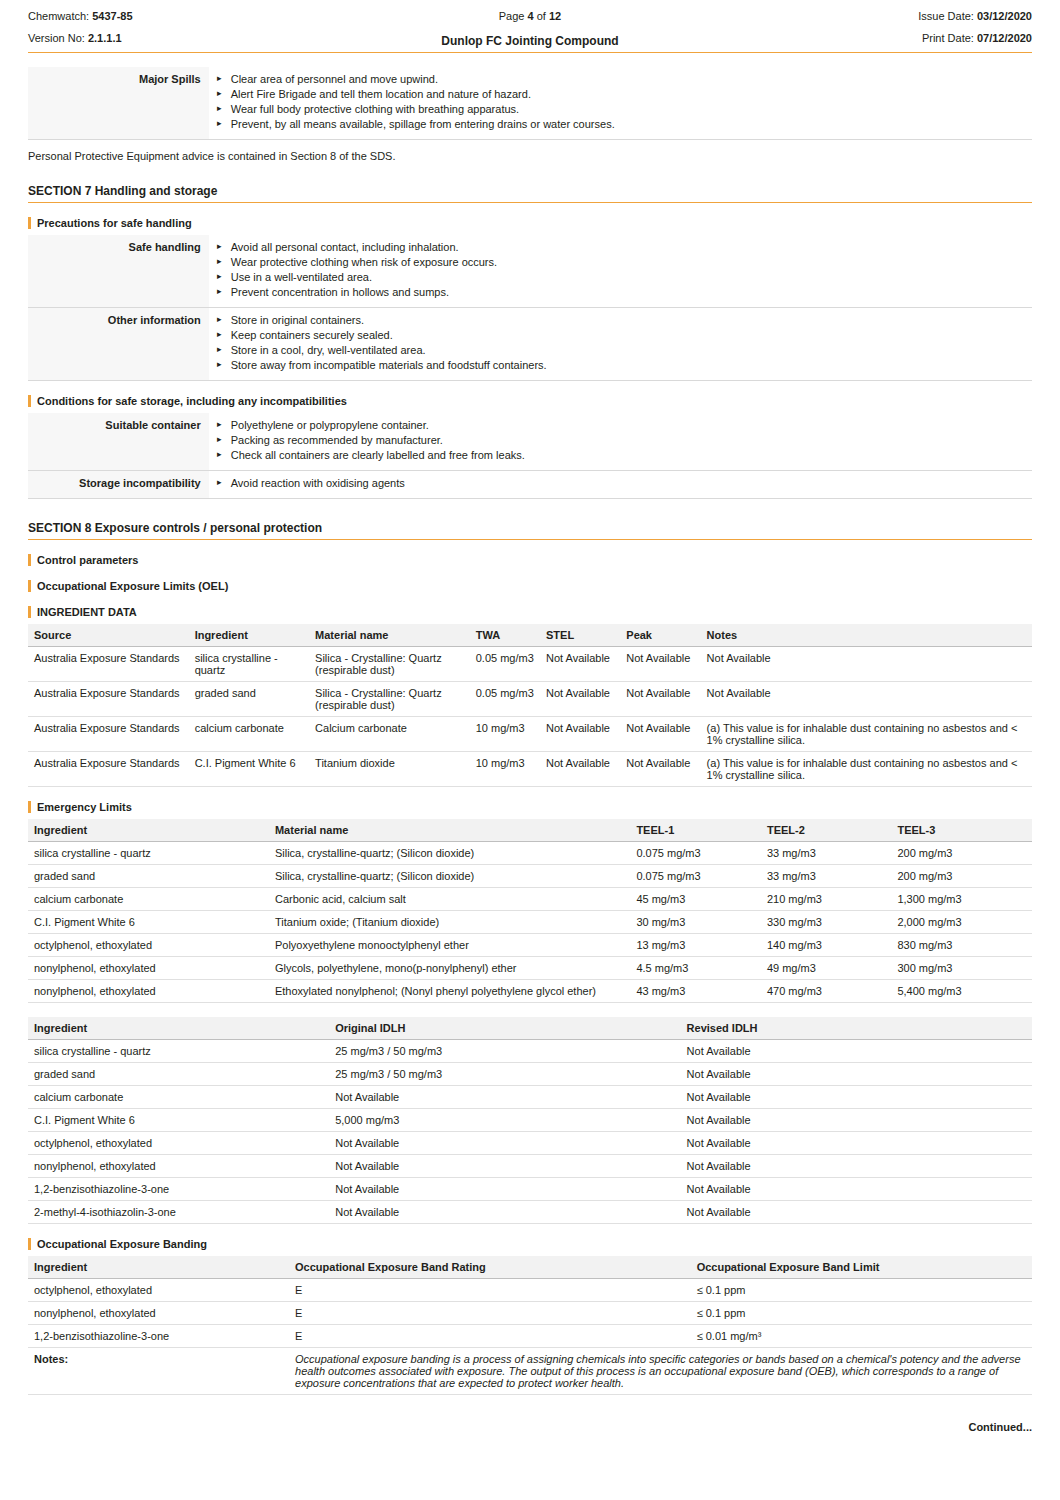Chemwatch: 5437-85
Page 4 of 12
Issue Date: 03/12/2020
Version No: 2.1.1.1
Dunlop FC Jointing Compound
Print Date: 07/12/2020
| Major Spills | Clear area of personnel and move upwind. Alert Fire Brigade and tell them location and nature of hazard. Wear full body protective clothing with breathing apparatus. Prevent, by all means available, spillage from entering drains or water courses. |
Personal Protective Equipment advice is contained in Section 8 of the SDS.
SECTION 7 Handling and storage
Precautions for safe handling
| Safe handling | Avoid all personal contact, including inhalation. Wear protective clothing when risk of exposure occurs. Use in a well-ventilated area. Prevent concentration in hollows and sumps. |
| Other information | Store in original containers. Keep containers securely sealed. Store in a cool, dry, well-ventilated area. Store away from incompatible materials and foodstuff containers. |
Conditions for safe storage, including any incompatibilities
| Suitable container | Polyethylene or polypropylene container. Packing as recommended by manufacturer. Check all containers are clearly labelled and free from leaks. |
| Storage incompatibility | Avoid reaction with oxidising agents |
SECTION 8 Exposure controls / personal protection
Control parameters
Occupational Exposure Limits (OEL)
INGREDIENT DATA
| Source | Ingredient | Material name | TWA | STEL | Peak | Notes |
| --- | --- | --- | --- | --- | --- | --- |
| Australia Exposure Standards | silica crystalline - quartz | Silica - Crystalline: Quartz (respirable dust) | 0.05 mg/m3 | Not Available | Not Available | Not Available |
| Australia Exposure Standards | graded sand | Silica - Crystalline: Quartz (respirable dust) | 0.05 mg/m3 | Not Available | Not Available | Not Available |
| Australia Exposure Standards | calcium carbonate | Calcium carbonate | 10 mg/m3 | Not Available | Not Available | (a) This value is for inhalable dust containing no asbestos and < 1% crystalline silica. |
| Australia Exposure Standards | C.I. Pigment White 6 | Titanium dioxide | 10 mg/m3 | Not Available | Not Available | (a) This value is for inhalable dust containing no asbestos and < 1% crystalline silica. |
Emergency Limits
| Ingredient | Material name | TEEL-1 | TEEL-2 | TEEL-3 |
| --- | --- | --- | --- | --- |
| silica crystalline - quartz | Silica, crystalline-quartz; (Silicon dioxide) | 0.075 mg/m3 | 33 mg/m3 | 200 mg/m3 |
| graded sand | Silica, crystalline-quartz; (Silicon dioxide) | 0.075 mg/m3 | 33 mg/m3 | 200 mg/m3 |
| calcium carbonate | Carbonic acid, calcium salt | 45 mg/m3 | 210 mg/m3 | 1,300 mg/m3 |
| C.I. Pigment White 6 | Titanium oxide; (Titanium dioxide) | 30 mg/m3 | 330 mg/m3 | 2,000 mg/m3 |
| octylphenol, ethoxylated | Polyoxyethylene monooctylphenyl ether | 13 mg/m3 | 140 mg/m3 | 830 mg/m3 |
| nonylphenol, ethoxylated | Glycols, polyethylene, mono(p-nonylphenyl) ether | 4.5 mg/m3 | 49 mg/m3 | 300 mg/m3 |
| nonylphenol, ethoxylated | Ethoxylated nonylphenol; (Nonyl phenyl polyethylene glycol ether) | 43 mg/m3 | 470 mg/m3 | 5,400 mg/m3 |
| Ingredient | Original IDLH | Revised IDLH |
| --- | --- | --- |
| silica crystalline - quartz | 25 mg/m3 / 50 mg/m3 | Not Available |
| graded sand | 25 mg/m3 / 50 mg/m3 | Not Available |
| calcium carbonate | Not Available | Not Available |
| C.I. Pigment White 6 | 5,000 mg/m3 | Not Available |
| octylphenol, ethoxylated | Not Available | Not Available |
| nonylphenol, ethoxylated | Not Available | Not Available |
| 1,2-benzisothiazoline-3-one | Not Available | Not Available |
| 2-methyl-4-isothiazolin-3-one | Not Available | Not Available |
Occupational Exposure Banding
| Ingredient | Occupational Exposure Band Rating | Occupational Exposure Band Limit |
| --- | --- | --- |
| octylphenol, ethoxylated | E | ≤ 0.1 ppm |
| nonylphenol, ethoxylated | E | ≤ 0.1 ppm |
| 1,2-benzisothiazoline-3-one | E | ≤ 0.01 mg/m³ |
| Notes: | Occupational exposure banding is a process of assigning chemicals into specific categories or bands based on a chemical's potency and the adverse health outcomes associated with exposure. The output of this process is an occupational exposure band (OEB), which corresponds to a range of exposure concentrations that are expected to protect worker health. |
Continued...